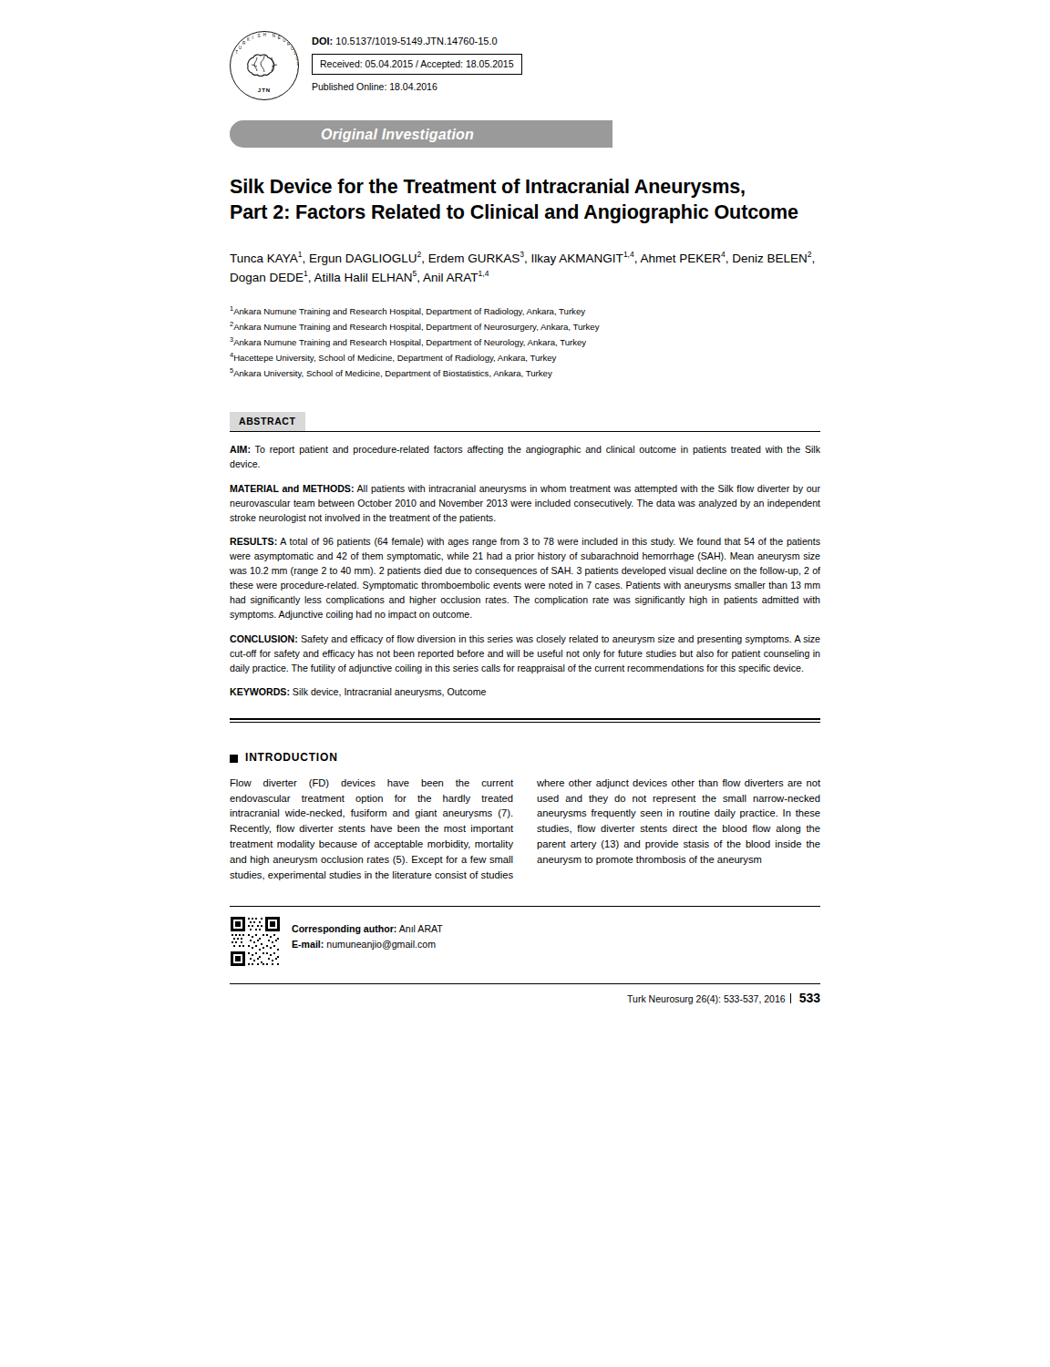T U R K I S H N E U R O S U R G E R Y
JTN
DOI: 10.5137/1019-5149.JTN.14760-15.0
Received: 05.04.2015 / Accepted: 18.05.2015
Published Online: 18.04.2016
Original Investigation
Silk Device for the Treatment of Intracranial Aneurysms,
Part 2: Factors Related to Clinical and Angiographic Outcome
Tunca KAYA1, Ergun DAGLIOGLU2, Erdem GURKAS3, Ilkay AKMANGIT1,4, Ahmet PEKER4, Deniz BELEN2,
Dogan DEDE1, Atilla Halil ELHAN5, Anil ARAT1,4
1Ankara Numune Training and Research Hospital, Department of Radiology, Ankara, Turkey
2Ankara Numune Training and Research Hospital, Department of Neurosurgery, Ankara, Turkey
3Ankara Numune Training and Research Hospital, Department of Neurology, Ankara, Turkey
4Hacettepe University, School of Medicine, Department of Radiology, Ankara, Turkey
5Ankara University, School of Medicine, Department of Biostatistics, Ankara, Turkey
ABSTRACT
AIM: To report patient and procedure-related factors affecting the angiographic and clinical outcome in patients treated with the Silk device.
MATERIAL and METHODS: All patients with intracranial aneurysms in whom treatment was attempted with the Silk flow diverter by our neurovascular team between October 2010 and November 2013 were included consecutively. The data was analyzed by an independent stroke neurologist not involved in the treatment of the patients.
RESULTS: A total of 96 patients (64 female) with ages range from 3 to 78 were included in this study. We found that 54 of the patients were asymptomatic and 42 of them symptomatic, while 21 had a prior history of subarachnoid hemorrhage (SAH). Mean aneurysm size was 10.2 mm (range 2 to 40 mm). 2 patients died due to consequences of SAH. 3 patients developed visual decline on the follow-up, 2 of these were procedure-related. Symptomatic thromboembolic events were noted in 7 cases. Patients with aneurysms smaller than 13 mm had significantly less complications and higher occlusion rates. The complication rate was significantly high in patients admitted with symptoms. Adjunctive coiling had no impact on outcome.
CONCLUSION: Safety and efficacy of flow diversion in this series was closely related to aneurysm size and presenting symptoms. A size cut-off for safety and efficacy has not been reported before and will be useful not only for future studies but also for patient counseling in daily practice. The futility of adjunctive coiling in this series calls for reappraisal of the current recommendations for this specific device.
KEYWORDS: Silk device, Intracranial aneurysms, Outcome
INTRODUCTION
Flow diverter (FD) devices have been the current endovascular treatment option for the hardly treated intracranial wide-necked, fusiform and giant aneurysms (7). Recently, flow diverter stents have been the most important treatment modality because of acceptable morbidity, mortality and high aneurysm occlusion rates (5). Except for a few small studies, experimental studies in the literature consist of studies where other adjunct devices other than flow diverters are not used and they do not represent the small narrow-necked aneurysms frequently seen in routine daily practice. In these studies, flow diverter stents direct the blood flow along the parent artery (13) and provide stasis of the blood inside the aneurysm to promote thrombosis of the aneurysm
Corresponding author: Anıl ARAT
E-mail: numuneanjio@gmail.com
Turk Neurosurg 26(4): 533-537, 2016 533